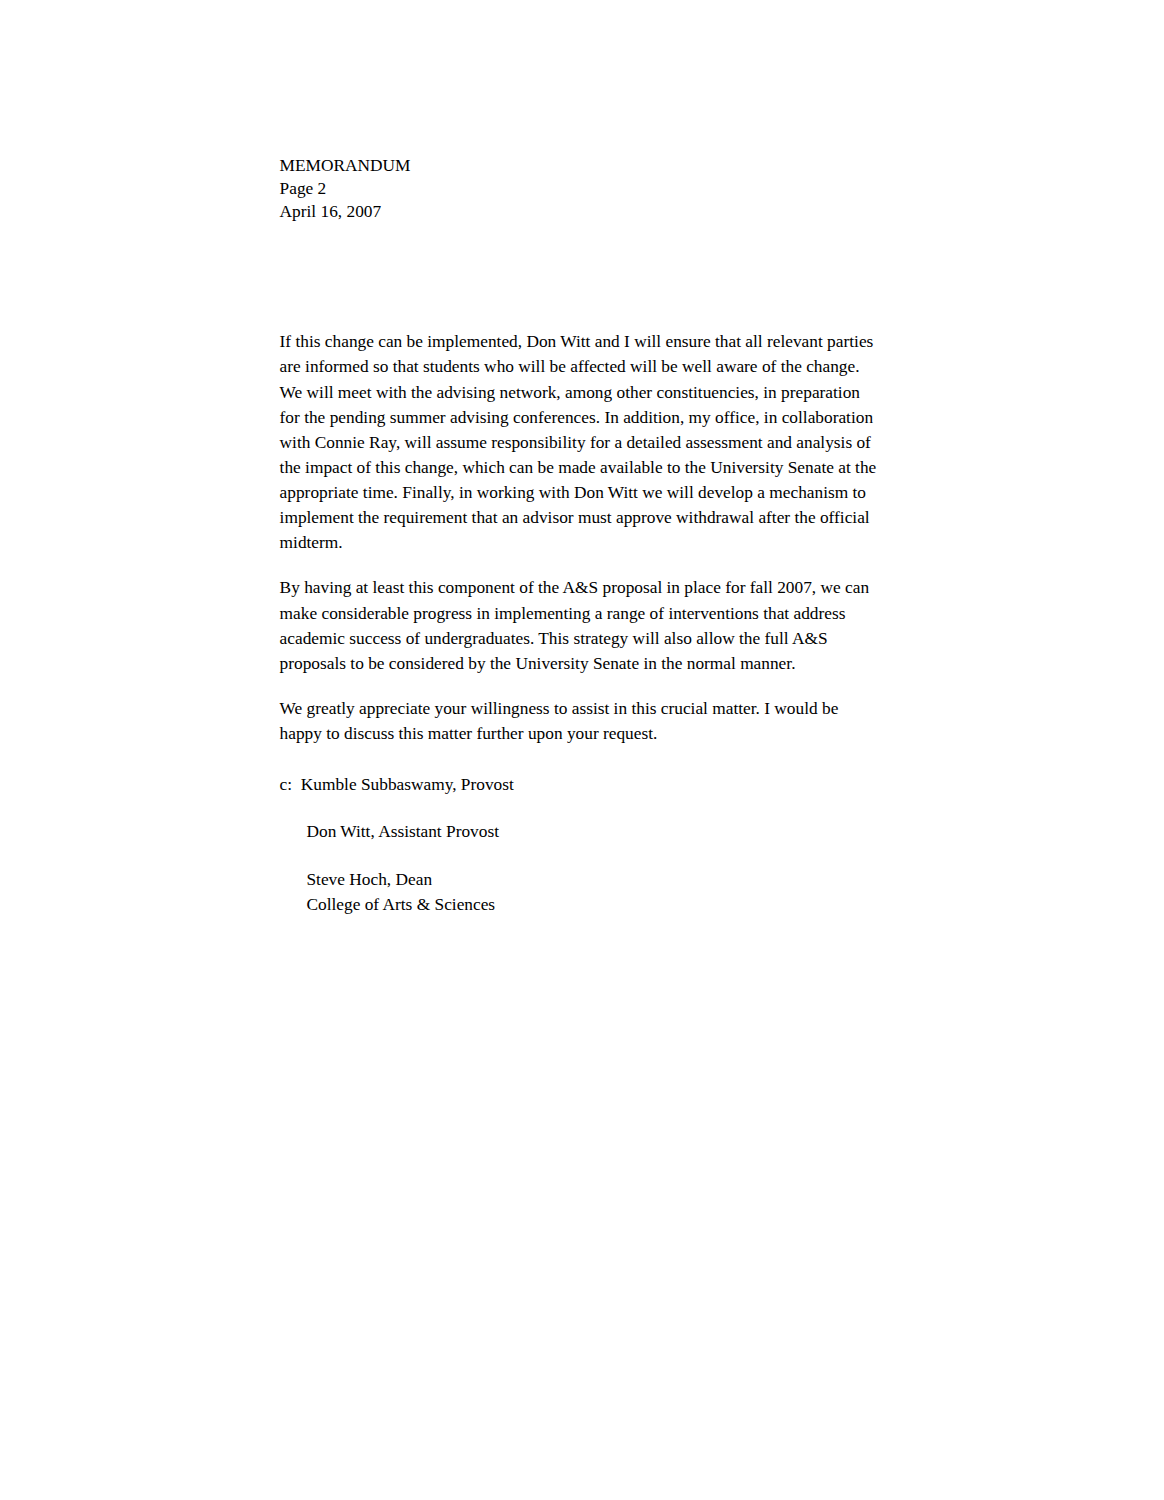MEMORANDUM
Page 2
April 16, 2007
If this change can be implemented, Don Witt and I will ensure that all relevant parties are informed so that students who will be affected will be well aware of the change. We will meet with the advising network, among other constituencies, in preparation for the pending summer advising conferences. In addition, my office, in collaboration with Connie Ray, will assume responsibility for a detailed assessment and analysis of the impact of this change, which can be made available to the University Senate at the appropriate time. Finally, in working with Don Witt we will develop a mechanism to implement the requirement that an advisor must approve withdrawal after the official midterm.
By having at least this component of the A&S proposal in place for fall 2007, we can make considerable progress in implementing a range of interventions that address academic success of undergraduates. This strategy will also allow the full A&S proposals to be considered by the University Senate in the normal manner.
We greatly appreciate your willingness to assist in this crucial matter. I would be happy to discuss this matter further upon your request.
c: Kumble Subbaswamy, Provost
Don Witt, Assistant Provost
Steve Hoch, Dean
College of Arts & Sciences